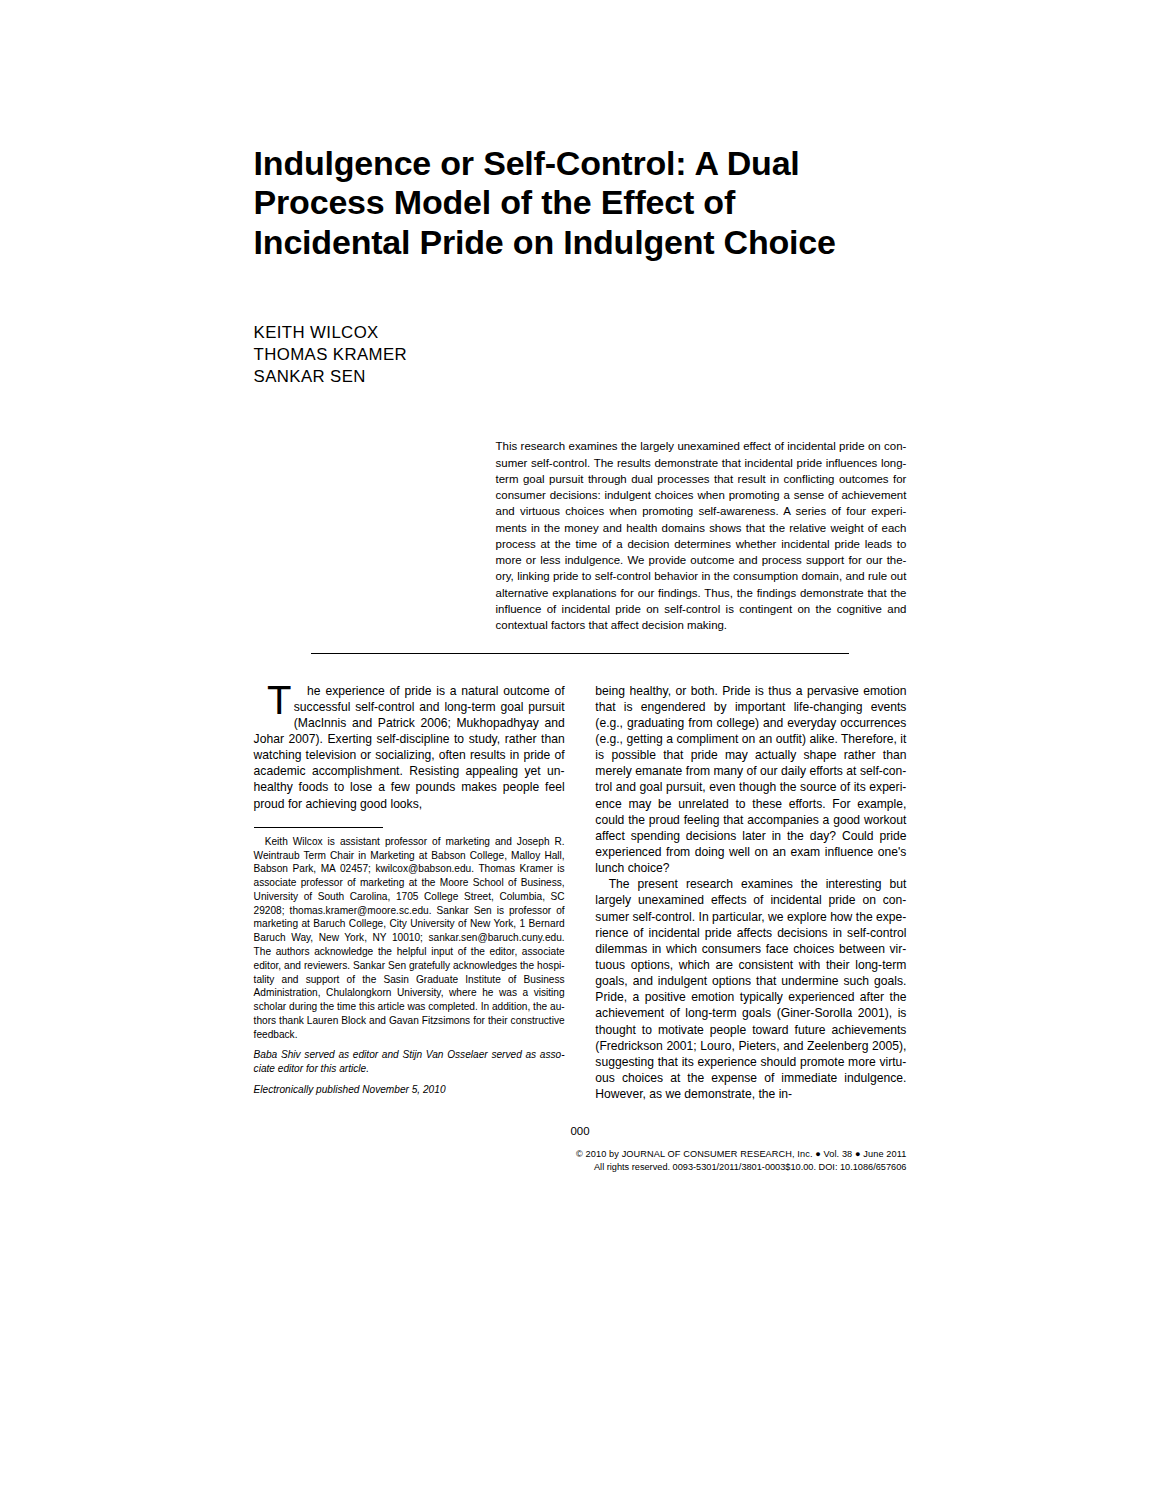Indulgence or Self-Control: A Dual Process Model of the Effect of Incidental Pride on Indulgent Choice
Keith Wilcox
Thomas Kramer
Sankar Sen
This research examines the largely unexamined effect of incidental pride on consumer self-control. The results demonstrate that incidental pride influences long-term goal pursuit through dual processes that result in conflicting outcomes for consumer decisions: indulgent choices when promoting a sense of achievement and virtuous choices when promoting self-awareness. A series of four experiments in the money and health domains shows that the relative weight of each process at the time of a decision determines whether incidental pride leads to more or less indulgence. We provide outcome and process support for our theory, linking pride to self-control behavior in the consumption domain, and rule out alternative explanations for our findings. Thus, the findings demonstrate that the influence of incidental pride on self-control is contingent on the cognitive and contextual factors that affect decision making.
The experience of pride is a natural outcome of successful self-control and long-term goal pursuit (MacInnis and Patrick 2006; Mukhopadhyay and Johar 2007). Exerting self-discipline to study, rather than watching television or socializing, often results in pride of academic accomplishment. Resisting appealing yet unhealthy foods to lose a few pounds makes people feel proud for achieving good looks,
Keith Wilcox is assistant professor of marketing and Joseph R. Weintraub Term Chair in Marketing at Babson College, Malloy Hall, Babson Park, MA 02457; kwilcox@babson.edu. Thomas Kramer is associate professor of marketing at the Moore School of Business, University of South Carolina, 1705 College Street, Columbia, SC 29208; thomas.kramer@moore.sc.edu. Sankar Sen is professor of marketing at Baruch College, City University of New York, 1 Bernard Baruch Way, New York, NY 10010; sankar.sen@baruch.cuny.edu. The authors acknowledge the helpful input of the editor, associate editor, and reviewers. Sankar Sen gratefully acknowledges the hospitality and support of the Sasin Graduate Institute of Business Administration, Chulalongkorn University, where he was a visiting scholar during the time this article was completed. In addition, the authors thank Lauren Block and Gavan Fitzsimons for their constructive feedback.
Baba Shiv served as editor and Stijn Van Osselaer served as associate editor for this article.
Electronically published November 5, 2010
being healthy, or both. Pride is thus a pervasive emotion that is engendered by important life-changing events (e.g., graduating from college) and everyday occurrences (e.g., getting a compliment on an outfit) alike. Therefore, it is possible that pride may actually shape rather than merely emanate from many of our daily efforts at self-control and goal pursuit, even though the source of its experience may be unrelated to these efforts. For example, could the proud feeling that accompanies a good workout affect spending decisions later in the day? Could pride experienced from doing well on an exam influence one's lunch choice?
The present research examines the interesting but largely unexamined effects of incidental pride on consumer self-control. In particular, we explore how the experience of incidental pride affects decisions in self-control dilemmas in which consumers face choices between virtuous options, which are consistent with their long-term goals, and indulgent options that undermine such goals. Pride, a positive emotion typically experienced after the achievement of long-term goals (Giner-Sorolla 2001), is thought to motivate people toward future achievements (Fredrickson 2001; Louro, Pieters, and Zeelenberg 2005), suggesting that its experience should promote more virtuous choices at the expense of immediate indulgence. However, as we demonstrate, the in-
000
© 2010 by JOURNAL OF CONSUMER RESEARCH, Inc. ● Vol. 38 ● June 2011
All rights reserved. 0093-5301/2011/3801-0003$10.00. DOI: 10.1086/657606